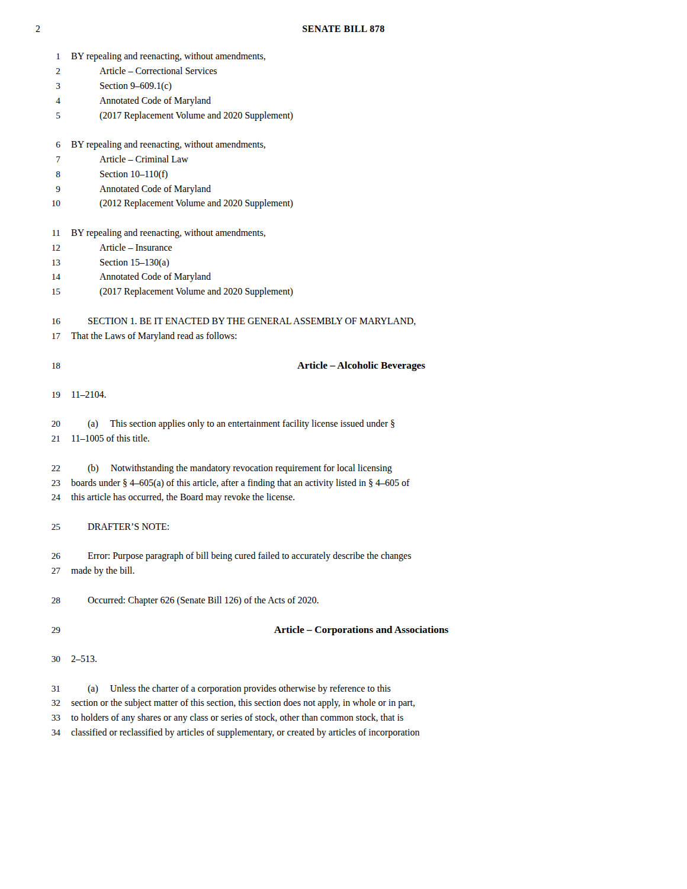2
SENATE BILL 878
1
BY repealing and reenacting, without amendments,
2
Article – Correctional Services
3
Section 9–609.1(c)
4
Annotated Code of Maryland
5
(2017 Replacement Volume and 2020 Supplement)
6
BY repealing and reenacting, without amendments,
7
Article – Criminal Law
8
Section 10–110(f)
9
Annotated Code of Maryland
10
(2012 Replacement Volume and 2020 Supplement)
11
BY repealing and reenacting, without amendments,
12
Article – Insurance
13
Section 15–130(a)
14
Annotated Code of Maryland
15
(2017 Replacement Volume and 2020 Supplement)
16
SECTION 1. BE IT ENACTED BY THE GENERAL ASSEMBLY OF MARYLAND,
17
That the Laws of Maryland read as follows:
18
Article – Alcoholic Beverages
19
11–2104.
20
(a) This section applies only to an entertainment facility license issued under §
21
11–1005 of this title.
22
(b) Notwithstanding the mandatory revocation requirement for local licensing
23
boards under § 4–605(a) of this article, after a finding that an activity listed in § 4–605 of
24
this article has occurred, the Board may revoke the license.
25
DRAFTER’S NOTE:
26
Error: Purpose paragraph of bill being cured failed to accurately describe the changes
27
made by the bill.
28
Occurred: Chapter 626 (Senate Bill 126) of the Acts of 2020.
29
Article – Corporations and Associations
30
2–513.
31
(a) Unless the charter of a corporation provides otherwise by reference to this
32
section or the subject matter of this section, this section does not apply, in whole or in part,
33
to holders of any shares or any class or series of stock, other than common stock, that is
34
classified or reclassified by articles of supplementary, or created by articles of incorporation